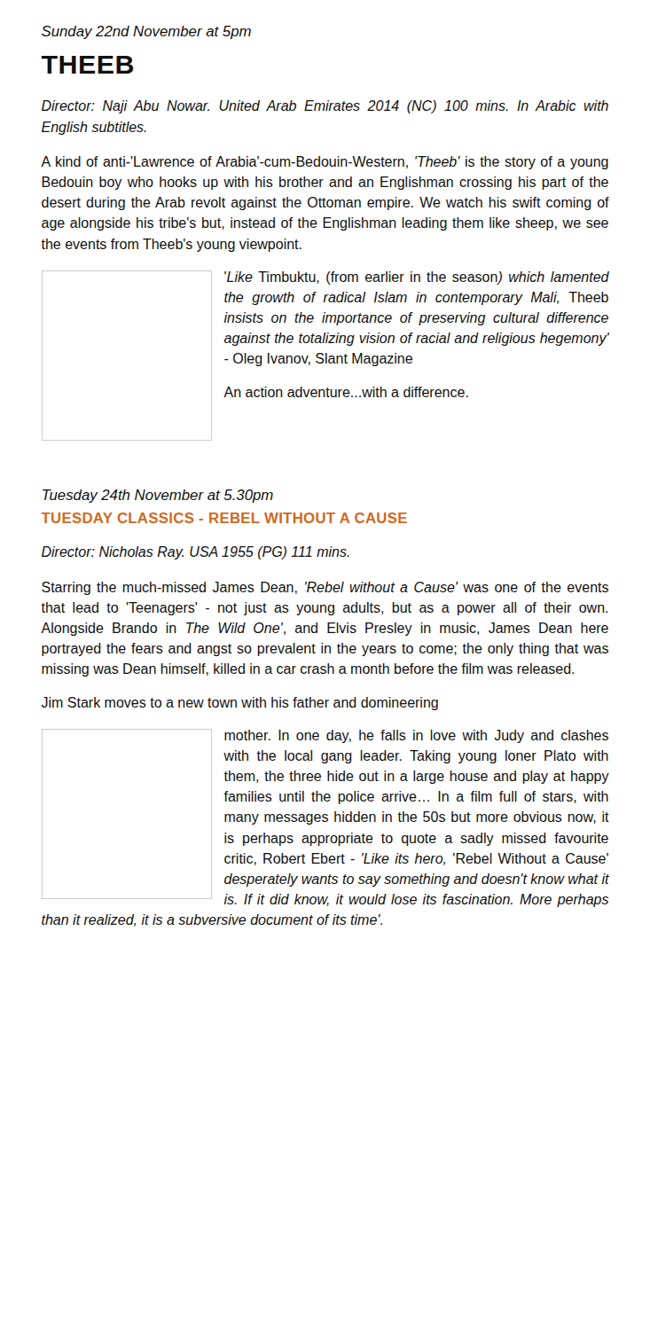Sunday 22nd November at 5pm
THEEB
Director: Naji Abu Nowar. United Arab Emirates 2014 (NC) 100 mins. In Arabic with English subtitles.
A kind of anti-'Lawrence of Arabia'-cum-Bedouin-Western, 'Theeb' is the story of a young Bedouin boy who hooks up with his brother and an Englishman crossing his part of the desert during the Arab revolt against the Ottoman empire. We watch his swift coming of age alongside his tribe's but, instead of the Englishman leading them like sheep, we see the events from Theeb's young viewpoint.
'Like Timbuktu, (from earlier in the season) which lamented the growth of radical Islam in contemporary Mali, Theeb insists on the importance of preserving cultural difference against the totalizing vision of racial and religious hegemony' - Oleg Ivanov, Slant Magazine
An action adventure...with a difference.
Tuesday 24th November at 5.30pm
TUESDAY CLASSICS - REBEL WITHOUT A CAUSE
Director: Nicholas Ray. USA 1955 (PG) 111 mins.
Starring the much-missed James Dean, 'Rebel without a Cause' was one of the events that lead to 'Teenagers' - not just as young adults, but as a power all of their own. Alongside Brando in The Wild One', and Elvis Presley in music, James Dean here portrayed the fears and angst so prevalent in the years to come; the only thing that was missing was Dean himself, killed in a car crash a month before the film was released.
Jim Stark moves to a new town with his father and domineering
mother. In one day, he falls in love with Judy and clashes with the local gang leader. Taking young loner Plato with them, the three hide out in a large house and play at happy families until the police arrive… In a film full of stars, with many messages hidden in the 50s but more obvious now, it is perhaps appropriate to quote a sadly missed favourite critic, Robert Ebert - 'Like its hero, 'Rebel Without a Cause' desperately wants to say something and doesn't know what it is. If it did know, it would lose its fascination. More perhaps than it realized, it is a subversive document of its time'.